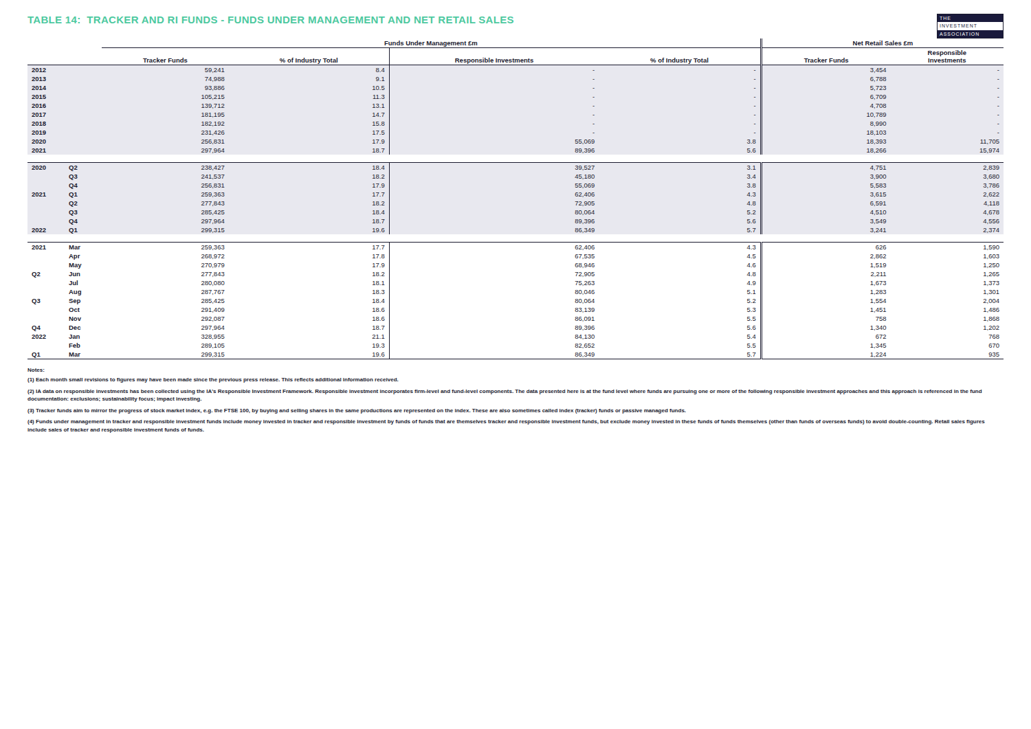TABLE 14: TRACKER AND RI FUNDS - FUNDS UNDER MANAGEMENT AND NET RETAIL SALES
THE
INVESTMENT
ASSOCIATION
| | Funds Under Management £m | Net Retail Sales £m |
| --- | --- | --- |
| | Tracker Funds | % of Industry Total | Responsible Investments | % of Industry Total | Tracker Funds | Responsible Investments |
| 2012 | | 59,241 | 8.4 | - | - | 3,454 | - |
| 2013 | | 74,988 | 9.1 | - | - | 6,788 | - |
| 2014 | | 93,886 | 10.5 | - | - | 5,723 | - |
| 2015 | | 105,215 | 11.3 | - | - | 6,709 | - |
| 2016 | | 139,712 | 13.1 | - | - | 4,708 | - |
| 2017 | | 181,195 | 14.7 | - | - | 10,789 | - |
| 2018 | | 182,192 | 15.8 | - | - | 8,990 | - |
| 2019 | | 231,426 | 17.5 | - | - | 18,103 | - |
| 2020 | | 256,831 | 17.9 | 55,069 | 3.8 | 18,393 | 11,705 |
| 2021 | | 297,964 | 18.7 | 89,396 | 5.6 | 18,266 | 15,974 |
| 2020 | Q2 | 238,427 | 18.4 | 39,527 | 3.1 | 4,751 | 2,839 |
| | Q3 | 241,537 | 18.2 | 45,180 | 3.4 | 3,900 | 3,680 |
| | Q4 | 256,831 | 17.9 | 55,069 | 3.8 | 5,583 | 3,786 |
| 2021 | Q1 | 259,363 | 17.7 | 62,406 | 4.3 | 3,615 | 2,622 |
| | Q2 | 277,843 | 18.2 | 72,905 | 4.8 | 6,591 | 4,118 |
| | Q3 | 285,425 | 18.4 | 80,064 | 5.2 | 4,510 | 4,678 |
| | Q4 | 297,964 | 18.7 | 89,396 | 5.6 | 3,549 | 4,556 |
| 2022 | Q1 | 299,315 | 19.6 | 86,349 | 5.7 | 3,241 | 2,374 |
| 2021 | Mar | 259,363 | 17.7 | 62,406 | 4.3 | 626 | 1,590 |
| | Apr | 268,972 | 17.8 | 67,535 | 4.5 | 2,862 | 1,603 |
| | May | 270,979 | 17.9 | 68,946 | 4.6 | 1,519 | 1,250 |
| Q2 | Jun | 277,843 | 18.2 | 72,905 | 4.8 | 2,211 | 1,265 |
| | Jul | 280,080 | 18.1 | 75,263 | 4.9 | 1,673 | 1,373 |
| | Aug | 287,767 | 18.3 | 80,046 | 5.1 | 1,283 | 1,301 |
| Q3 | Sep | 285,425 | 18.4 | 80,064 | 5.2 | 1,554 | 2,004 |
| | Oct | 291,409 | 18.6 | 83,139 | 5.3 | 1,451 | 1,486 |
| | Nov | 292,087 | 18.6 | 86,091 | 5.5 | 758 | 1,868 |
| Q4 | Dec | 297,964 | 18.7 | 89,396 | 5.6 | 1,340 | 1,202 |
| 2022 | Jan | 328,955 | 21.1 | 84,130 | 5.4 | 672 | 768 |
| | Feb | 289,105 | 19.3 | 82,652 | 5.5 | 1,345 | 670 |
| Q1 | Mar | 299,315 | 19.6 | 86,349 | 5.7 | 1,224 | 935 |
Notes:
(1) Each month small revisions to figures may have been made since the previous press release. This reflects additional information received.
(2) IA data on responsible investments has been collected using the IA's Responsible Investment Framework. Responsible investment incorporates firm-level and fund-level components. The data presented here is at the fund level where funds are pursuing one or more of the following responsible investment approaches and this approach is referenced in the fund documentation: exclusions; sustainability focus; impact investing.
(3) Tracker funds aim to mirror the progress of stock market index, e.g. the FTSE 100, by buying and selling shares in the same productions are represented on the index. These are also sometimes called index (tracker) funds or passive managed funds.
(4) Funds under management in tracker and responsible investment funds include money invested in tracker and responsible investment by funds of funds that are themselves tracker and responsible investment funds, but exclude money invested in these funds of funds themselves (other than funds of overseas funds) to avoid double-counting. Retail sales figures include sales of tracker and responsible investment funds of funds.